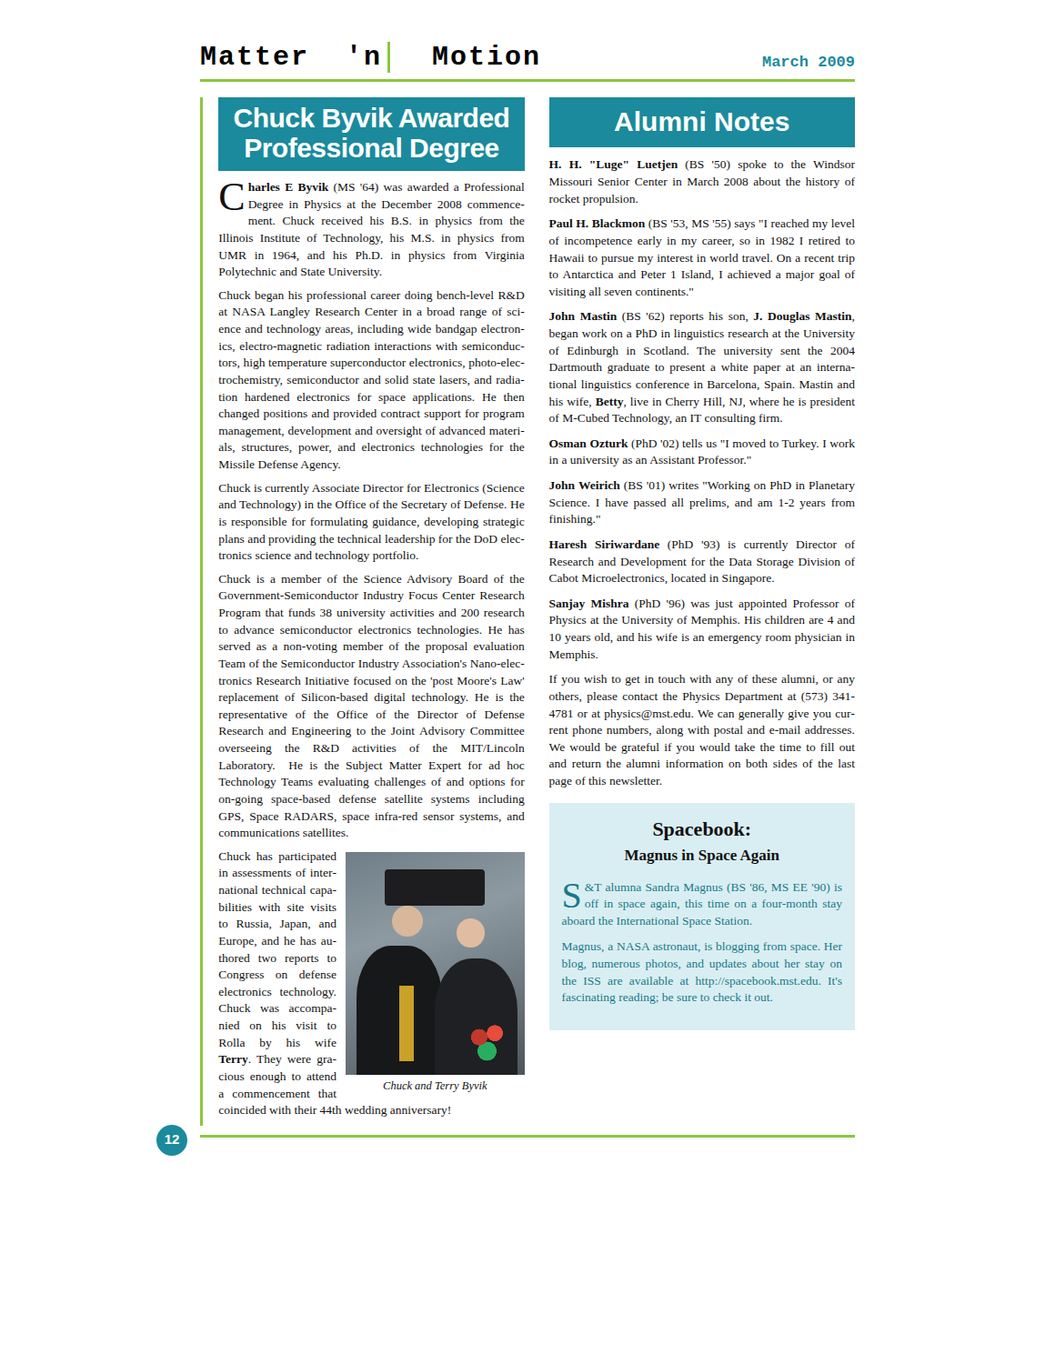Matter 'n Motion
March 2009
Chuck Byvik Awarded
Professional Degree
Charles E Byvik (MS '64) was awarded a Professional Degree in Physics at the December 2008 commencement. Chuck received his B.S. in physics from the Illinois Institute of Technology, his M.S. in physics from UMR in 1964, and his Ph.D. in physics from Virginia Polytechnic and State University.
Chuck began his professional career doing bench-level R&D at NASA Langley Research Center in a broad range of science and technology areas, including wide bandgap electronics, electro-magnetic radiation interactions with semiconductors, high temperature superconductor electronics, photo-electrochemistry, semiconductor and solid state lasers, and radiation hardened electronics for space applications. He then changed positions and provided contract support for program management, development and oversight of advanced materials, structures, power, and electronics technologies for the Missile Defense Agency.
Chuck is currently Associate Director for Electronics (Science and Technology) in the Office of the Secretary of Defense. He is responsible for formulating guidance, developing strategic plans and providing the technical leadership for the DoD electronics science and technology portfolio.
Chuck is a member of the Science Advisory Board of the Government-Semiconductor Industry Focus Center Research Program that funds 38 university activities and 200 research to advance semiconductor electronics technologies. He has served as a non-voting member of the proposal evaluation Team of the Semiconductor Industry Association's Nano-electronics Research Initiative focused on the 'post Moore's Law' replacement of Silicon-based digital technology. He is the representative of the Office of the Director of Defense Research and Engineering to the Joint Advisory Committee overseeing the R&D activities of the MIT/Lincoln Laboratory. He is the Subject Matter Expert for ad hoc Technology Teams evaluating challenges of and options for on-going space-based defense satellite systems including GPS, Space RADARS, space infra-red sensor systems, and communications satellites.
Chuck and Terry Byvik
Chuck has participated in assessments of international technical capabilities with site visits to Russia, Japan, and Europe, and he has authored two reports to Congress on defense electronics technology. Chuck was accompanied on his visit to Rolla by his wife Terry. They were gracious enough to attend a commencement that coincided with their 44th wedding anniversary!
Alumni Notes
H. H. "Luge" Luetjen (BS '50) spoke to the Windsor Missouri Senior Center in March 2008 about the history of rocket propulsion.
Paul H. Blackmon (BS '53, MS '55) says "I reached my level of incompetence early in my career, so in 1982 I retired to Hawaii to pursue my interest in world travel. On a recent trip to Antarctica and Peter 1 Island, I achieved a major goal of visiting all seven continents."
John Mastin (BS '62) reports his son, J. Douglas Mastin, began work on a PhD in linguistics research at the University of Edinburgh in Scotland. The university sent the 2004 Dartmouth graduate to present a white paper at an international linguistics conference in Barcelona, Spain. Mastin and his wife, Betty, live in Cherry Hill, NJ, where he is president of M-Cubed Technology, an IT consulting firm.
Osman Ozturk (PhD '02) tells us "I moved to Turkey. I work in a university as an Assistant Professor."
John Weirich (BS '01) writes "Working on PhD in Planetary Science. I have passed all prelims, and am 1-2 years from finishing."
Haresh Siriwardane (PhD '93) is currently Director of Research and Development for the Data Storage Division of Cabot Microelectronics, located in Singapore.
Sanjay Mishra (PhD '96) was just appointed Professor of Physics at the University of Memphis. His children are 4 and 10 years old, and his wife is an emergency room physician in Memphis.
If you wish to get in touch with any of these alumni, or any others, please contact the Physics Department at (573) 341-4781 or at physics@mst.edu. We can generally give you current phone numbers, along with postal and e-mail addresses. We would be grateful if you would take the time to fill out and return the alumni information on both sides of the last page of this newsletter.
Spacebook:
Magnus in Space Again
S&T alumna Sandra Magnus (BS '86, MS EE '90) is off in space again, this time on a four-month stay aboard the International Space Station.
Magnus, a NASA astronaut, is blogging from space. Her blog, numerous photos, and updates about her stay on the ISS are available at http://spacebook.mst.edu. It's fascinating reading; be sure to check it out.
12